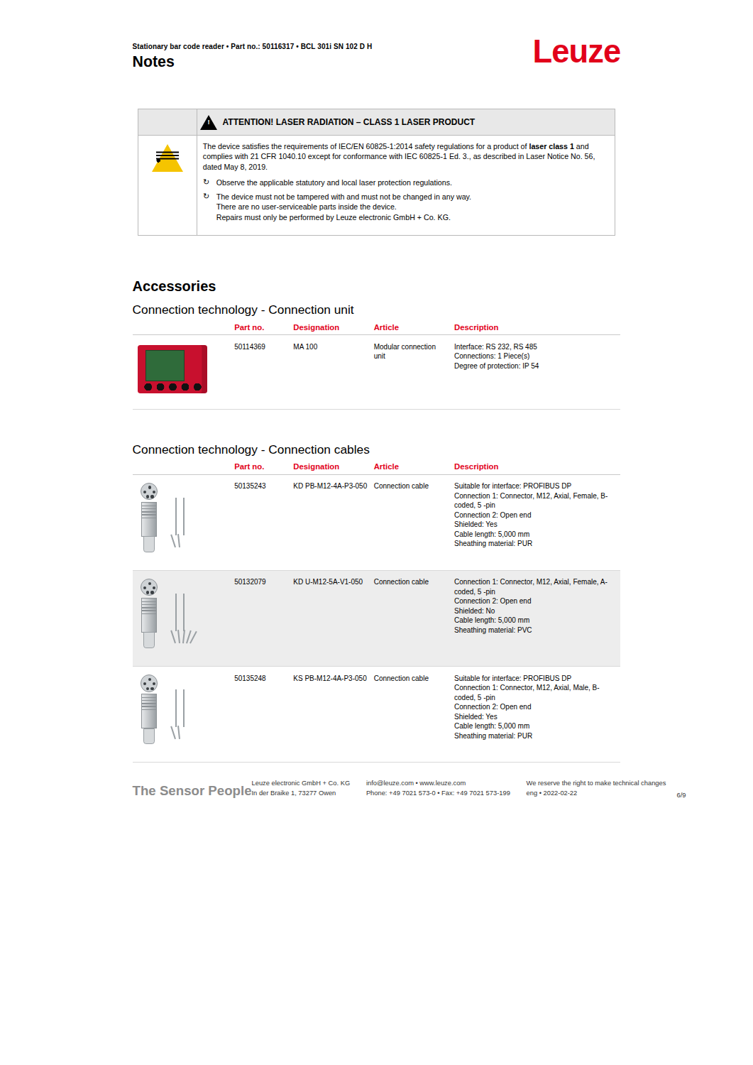Stationary bar code reader • Part no.: 50116317 • BCL 301i SN 102 D H
Notes
Leuze
| | ATTENTION! LASER RADIATION – CLASS 1 LASER PRODUCT |
| | The device satisfies the requirements of IEC/EN 60825-1:2014 safety regulations for a product of laser class 1 and complies with 21 CFR 1040.10 except for conformance with IEC 60825-1 Ed. 3., as described in Laser Notice No. 56, dated May 8, 2019. Observe the applicable statutory and local laser protection regulations. The device must not be tampered with and must not be changed in any way. There are no user-serviceable parts inside the device. Repairs must only be performed by Leuze electronic GmbH + Co. KG. |
Accessories
Connection technology - Connection unit
| | Part no. | Designation | Article | Description |
| --- | --- | --- | --- | --- |
| | 50114369 | MA 100 | Modular connection unit | Interface: RS 232, RS 485 Connections: 1 Piece(s) Degree of protection: IP 54 |
Connection technology - Connection cables
| | Part no. | Designation | Article | Description |
| --- | --- | --- | --- | --- |
| | 50135243 | KD PB-M12-4A-P3-050 | Connection cable | Suitable for interface: PROFIBUS DP Connection 1: Connector, M12, Axial, Female, B-coded, 5 -pin Connection 2: Open end Shielded: Yes Cable length: 5,000 mm Sheathing material: PUR |
| | 50132079 | KD U-M12-5A-V1-050 | Connection cable | Connection 1: Connector, M12, Axial, Female, A-coded, 5 -pin Connection 2: Open end Shielded: No Cable length: 5,000 mm Sheathing material: PVC |
| | 50135248 | KS PB-M12-4A-P3-050 | Connection cable | Suitable for interface: PROFIBUS DP Connection 1: Connector, M12, Axial, Male, B-coded, 5 -pin Connection 2: Open end Shielded: Yes Cable length: 5,000 mm Sheathing material: PUR |
The Sensor People
Leuze electronic GmbH + Co. KG
In der Braike 1, 73277 Owen
info@leuze.com • www.leuze.com
Phone: +49 7021 573-0 • Fax: +49 7021 573-199
We reserve the right to make technical changes
eng • 2022-02-22
6/9